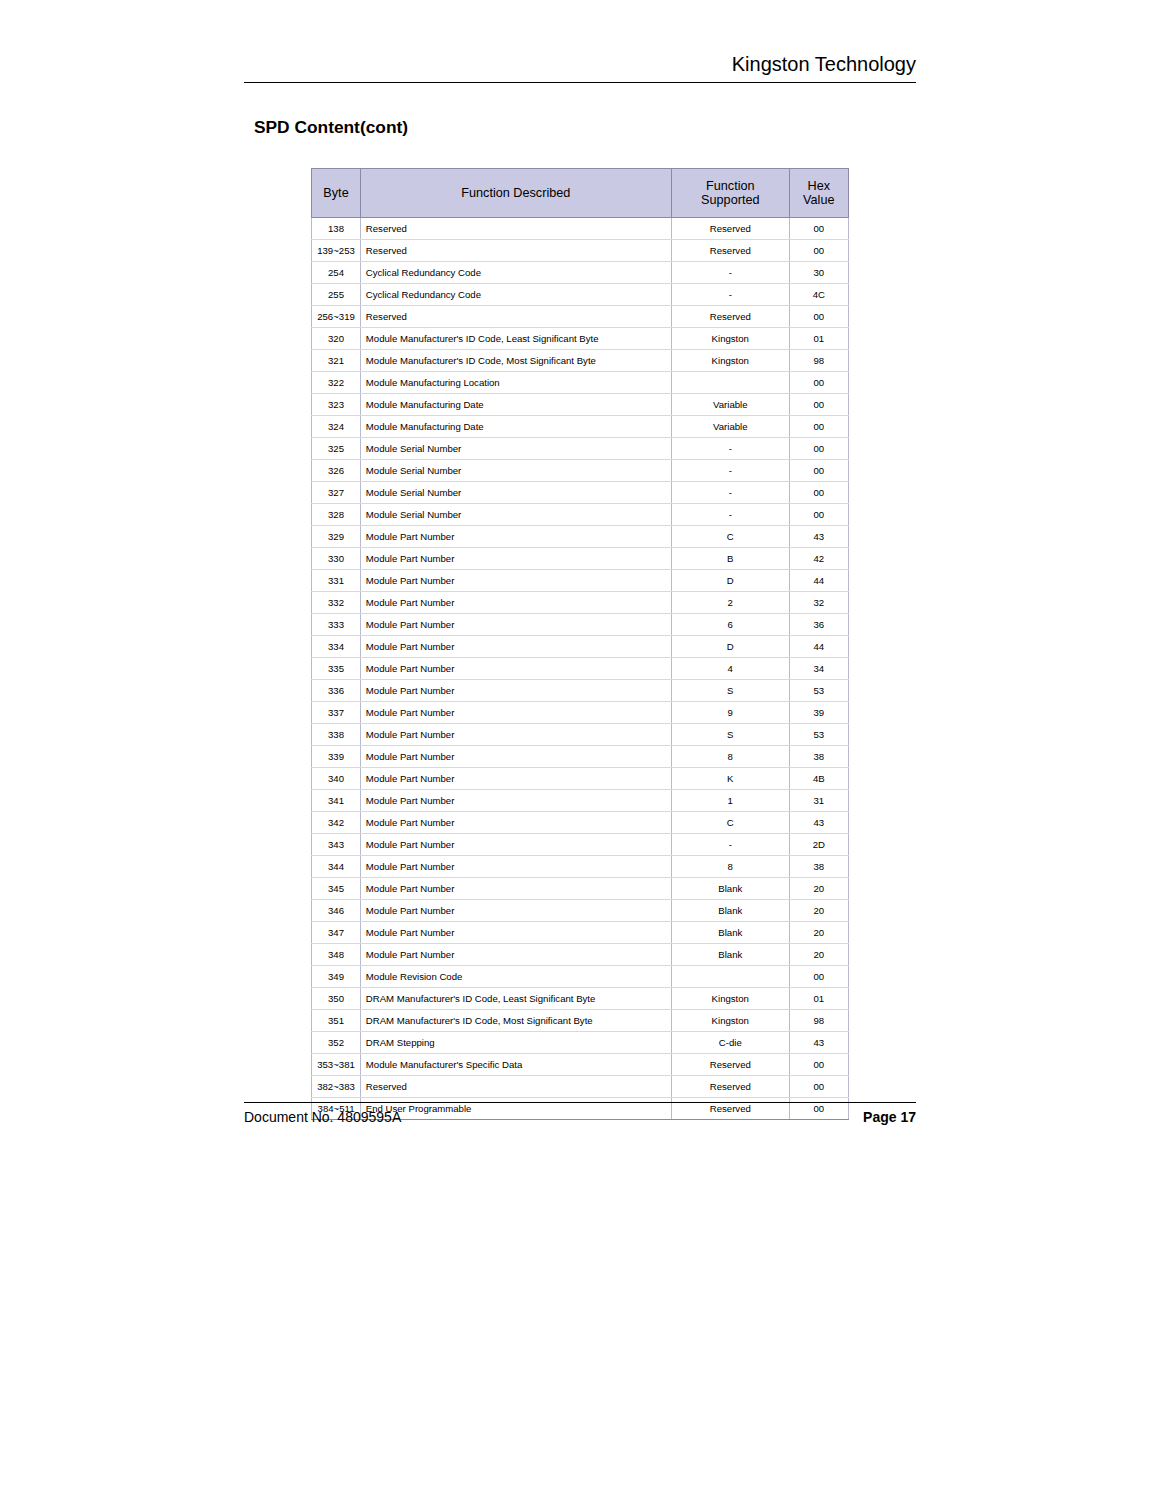Kingston Technology
SPD Content(cont)
| Byte | Function Described | Function Supported | Hex Value |
| --- | --- | --- | --- |
| 138 | Reserved | Reserved | 00 |
| 139~253 | Reserved | Reserved | 00 |
| 254 | Cyclical Redundancy Code | - | 30 |
| 255 | Cyclical Redundancy Code | - | 4C |
| 256~319 | Reserved | Reserved | 00 |
| 320 | Module Manufacturer's ID Code, Least Significant Byte | Kingston | 01 |
| 321 | Module Manufacturer's ID Code, Most Significant Byte | Kingston | 98 |
| 322 | Module Manufacturing Location | | 00 |
| 323 | Module Manufacturing Date | Variable | 00 |
| 324 | Module Manufacturing Date | Variable | 00 |
| 325 | Module Serial Number | - | 00 |
| 326 | Module Serial Number | - | 00 |
| 327 | Module Serial Number | - | 00 |
| 328 | Module Serial Number | - | 00 |
| 329 | Module Part Number | C | 43 |
| 330 | Module Part Number | B | 42 |
| 331 | Module Part Number | D | 44 |
| 332 | Module Part Number | 2 | 32 |
| 333 | Module Part Number | 6 | 36 |
| 334 | Module Part Number | D | 44 |
| 335 | Module Part Number | 4 | 34 |
| 336 | Module Part Number | S | 53 |
| 337 | Module Part Number | 9 | 39 |
| 338 | Module Part Number | S | 53 |
| 339 | Module Part Number | 8 | 38 |
| 340 | Module Part Number | K | 4B |
| 341 | Module Part Number | 1 | 31 |
| 342 | Module Part Number | C | 43 |
| 343 | Module Part Number | - | 2D |
| 344 | Module Part Number | 8 | 38 |
| 345 | Module Part Number | Blank | 20 |
| 346 | Module Part Number | Blank | 20 |
| 347 | Module Part Number | Blank | 20 |
| 348 | Module Part Number | Blank | 20 |
| 349 | Module Revision Code | | 00 |
| 350 | DRAM Manufacturer's ID Code, Least Significant Byte | Kingston | 01 |
| 351 | DRAM Manufacturer's ID Code, Most Significant Byte | Kingston | 98 |
| 352 | DRAM Stepping | C-die | 43 |
| 353~381 | Module Manufacturer's Specific Data | Reserved | 00 |
| 382~383 | Reserved | Reserved | 00 |
| 384~511 | End User Programmable | Reserved | 00 |
Document No. 4809595A Page 17